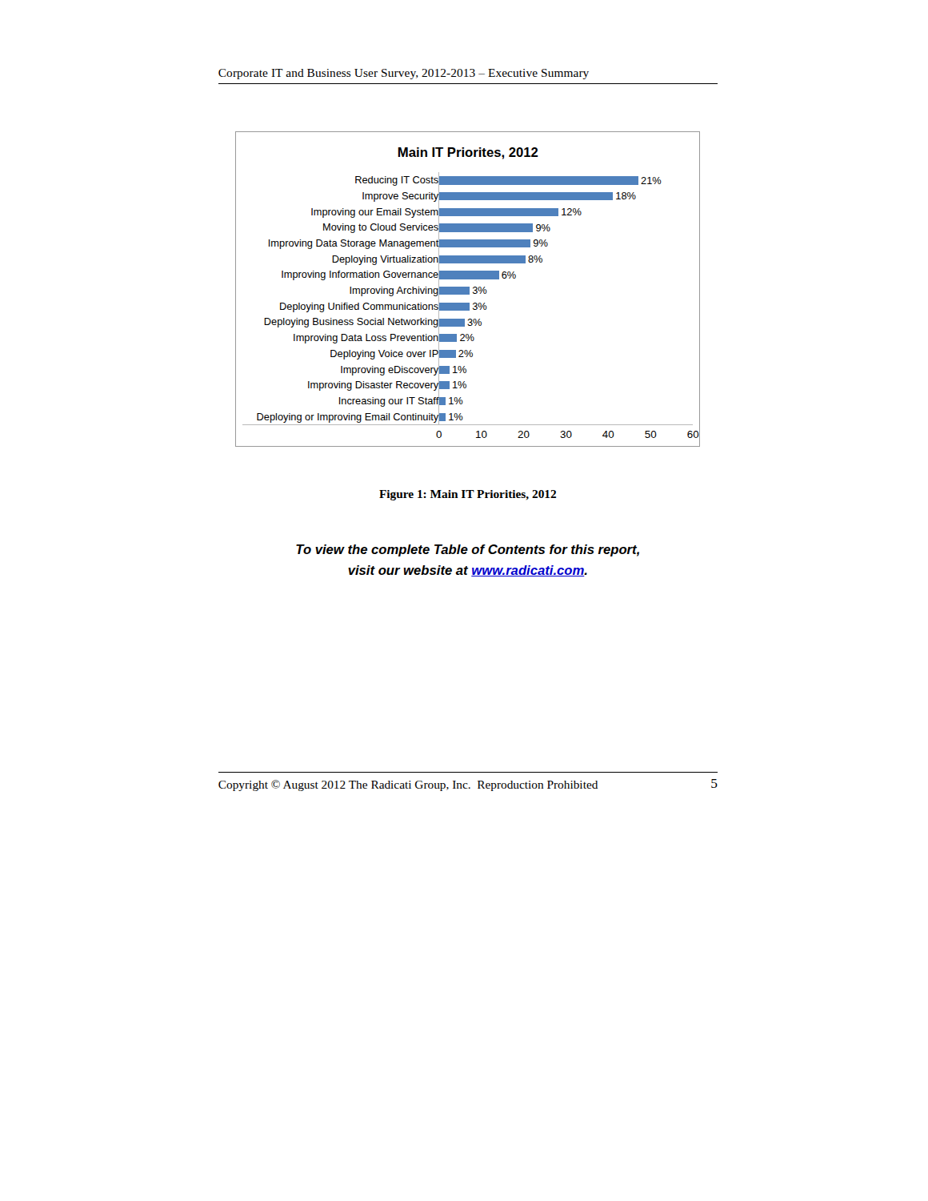Corporate IT and Business User Survey, 2012-2013 – Executive Summary
Main IT Priorites, 2012
| Reducing IT Costs | 21% |
| Improve Security | 18% |
| Improving our Email System | 12% |
| Moving to Cloud Services | 9% |
| Improving Data Storage Management | 9% |
| Deploying Virtualization | 8% |
| Improving Information Governance | 6% |
| Improving Archiving | 3% |
| Deploying Unified Communications | 3% |
| Deploying Business Social Networking | 3% |
| Improving Data Loss Prevention | 2% |
| Deploying Voice over IP | 2% |
| Improving eDiscovery | 1% |
| Improving Disaster Recovery | 1% |
| Increasing our IT Staff | 1% |
| Deploying or Improving Email Continuity | 1% |
| | 0 10 20 30 40 50 60 |
Figure 1: Main IT Priorities, 2012
To view the complete Table of Contents for this report,
visit our website at www.radicati.com.
Copyright © August 2012 The Radicati Group, Inc. Reproduction Prohibited
5